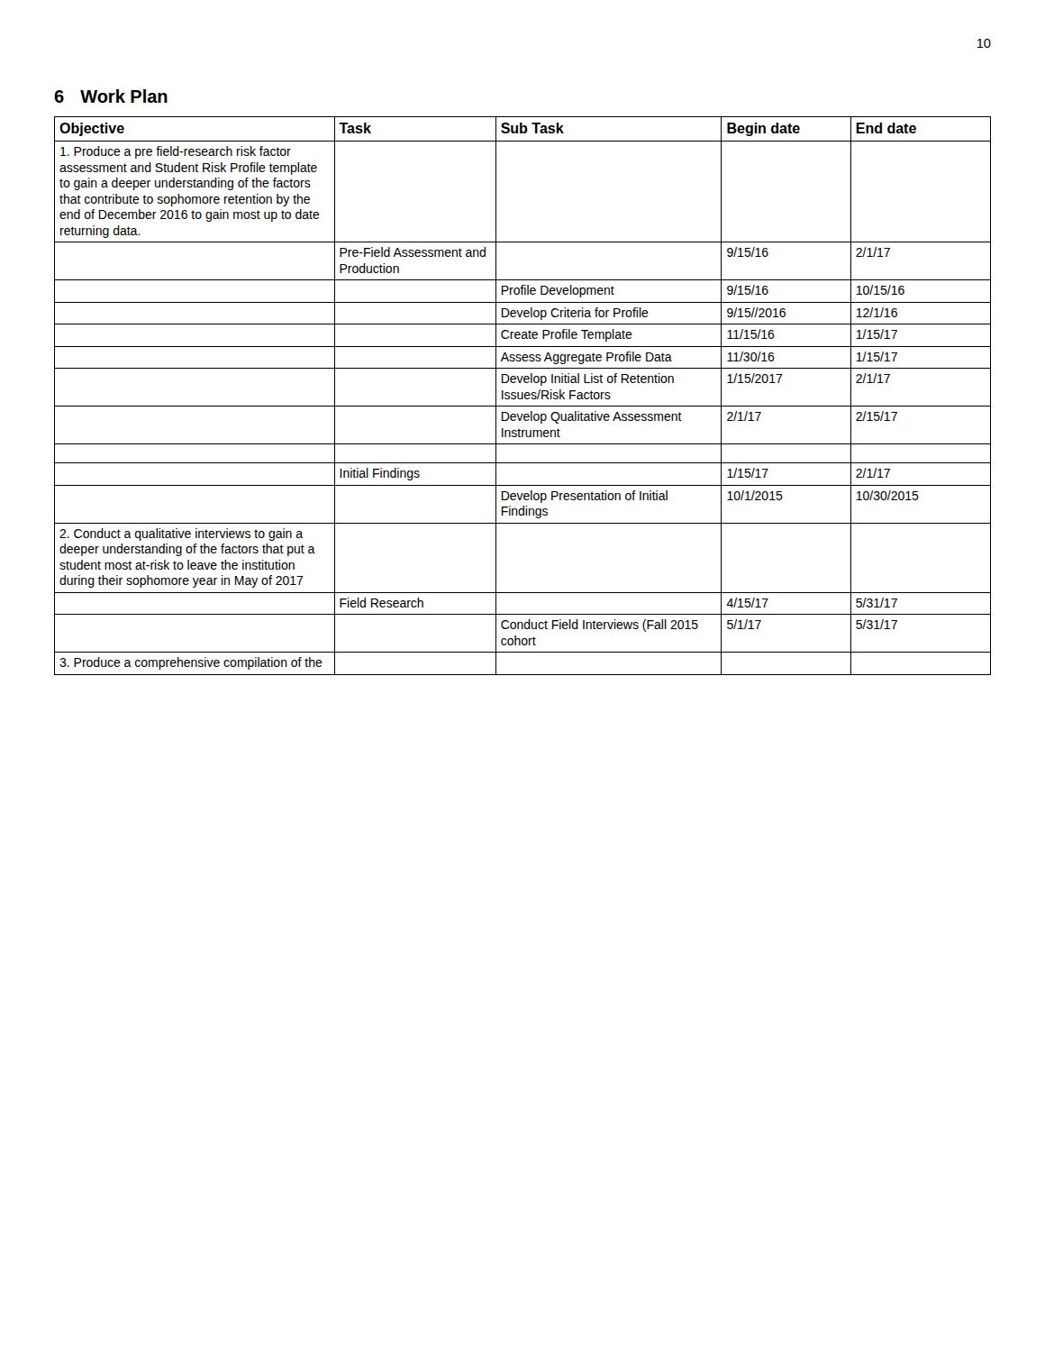10
6 Work Plan
| Objective | Task | Sub Task | Begin date | End date |
| --- | --- | --- | --- | --- |
| 1. Produce a pre field-research risk factor assessment and Student Risk Profile template to gain a deeper understanding of the factors that contribute to sophomore retention by the end of December 2016 to gain most up to date returning data. | | | | |
| | Pre-Field Assessment and Production | | 9/15/16 | 2/1/17 |
| | | Profile Development | 9/15/16 | 10/15/16 |
| | | Develop Criteria for Profile | 9/15//2016 | 12/1/16 |
| | | Create Profile Template | 11/15/16 | 1/15/17 |
| | | Assess Aggregate Profile Data | 11/30/16 | 1/15/17 |
| | | Develop Initial List of Retention Issues/Risk Factors | 1/15/2017 | 2/1/17 |
| | | Develop Qualitative Assessment Instrument | 2/1/17 | 2/15/17 |
| | Initial Findings | | 1/15/17 | 2/1/17 |
| | | Develop Presentation of Initial Findings | 10/1/2015 | 10/30/2015 |
| 2. Conduct a qualitative interviews to gain a deeper understanding of the factors that put a student most at-risk to leave the institution during their sophomore year in May of 2017 | | | | |
| | Field Research | | 4/15/17 | 5/31/17 |
| | | Conduct Field Interviews (Fall 2015 cohort | 5/1/17 | 5/31/17 |
| 3. Produce a comprehensive compilation of the | | | | |